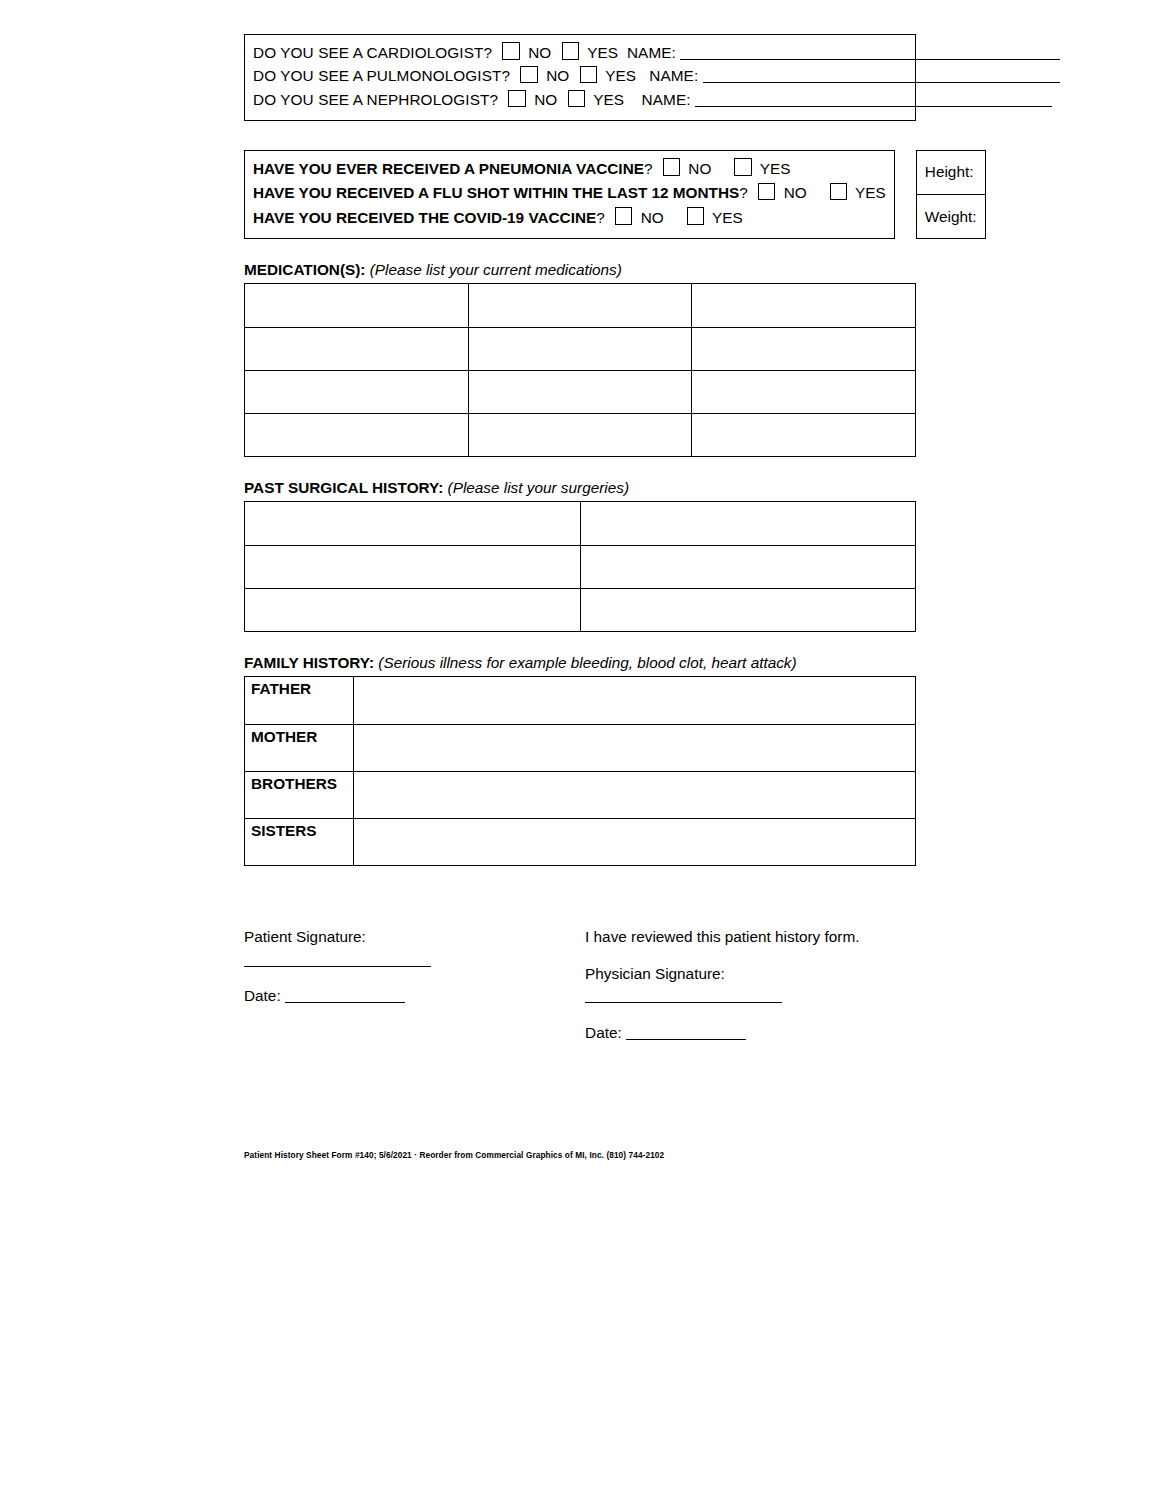DO YOU SEE A CARDIOLOGIST? NO YES NAME:
DO YOU SEE A PULMONOLOGIST? NO YES NAME:
DO YOU SEE A NEPHROLOGIST? NO YES NAME:
HAVE YOU EVER RECEIVED A PNEUMONIA VACCINE? NO YES
HAVE YOU RECEIVED A FLU SHOT WITHIN THE LAST 12 MONTHS? NO YES
HAVE YOU RECEIVED THE COVID-19 VACCINE? NO YES
Height:
Weight:
MEDICATION(S): (Please list your current medications)
PAST SURGICAL HISTORY: (Please list your surgeries)
FAMILY HISTORY: (Serious illness for example bleeding, blood clot, heart attack)
| FATHER | |
| MOTHER | |
| BROTHERS | |
| SISTERS | |
Patient Signature:
Date:
I have reviewed this patient history form.
Physician Signature:
Date:
Patient History Sheet Form #140; 5/6/2021 · Reorder from Commercial Graphics of MI, Inc. (810) 744-2102